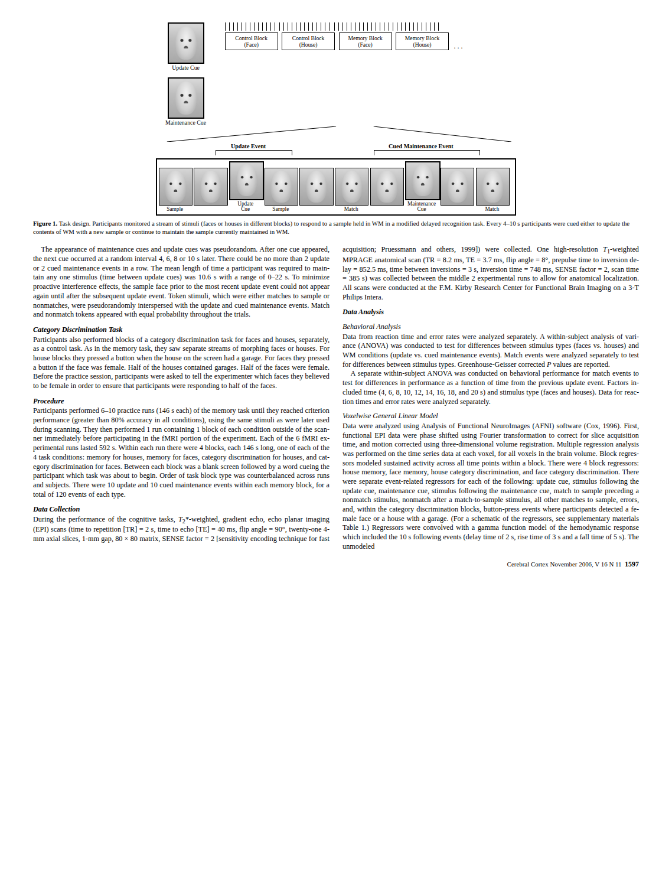Update Cue
Maintenance Cue
Control Block
(Face) Control Block
(House) Memory Block
(Face) Memory Block
(House) . . .
Update Event
Cued Maintenance Event
Sample
Update
Cue
Sample
Match
Maintenance
Cue
Match
Figure 1. Task design. Participants monitored a stream of stimuli (faces or houses in different blocks) to respond to a sample held in WM in a modified delayed recognition task. Every 4–10 s participants were cued either to update the contents of WM with a new sample or continue to maintain the sample currently maintained in WM.
The appearance of maintenance cues and update cues was pseudorandom. After one cue appeared, the next cue occurred at a random interval 4, 6, 8 or 10 s later. There could be no more than 2 update or 2 cued maintenance events in a row. The mean length of time a participant was required to maintain any one stimulus (time between update cues) was 10.6 s with a range of 0–22 s. To minimize proactive interference effects, the sample face prior to the most recent update event could not appear again until after the subsequent update event. Token stimuli, which were either matches to sample or nonmatches, were pseudorandomly interspersed with the update and cued maintenance events. Match and nonmatch tokens appeared with equal probability throughout the trials.
Category Discrimination Task
Participants also performed blocks of a category discrimination task for faces and houses, separately, as a control task. As in the memory task, they saw separate streams of morphing faces or houses. For house blocks they pressed a button when the house on the screen had a garage. For faces they pressed a button if the face was female. Half of the houses contained garages. Half of the faces were female. Before the practice session, participants were asked to tell the experimenter which faces they believed to be female in order to ensure that participants were responding to half of the faces.
Procedure
Participants performed 6–10 practice runs (146 s each) of the memory task until they reached criterion performance (greater than 80% accuracy in all conditions), using the same stimuli as were later used during scanning. They then performed 1 run containing 1 block of each condition outside of the scanner immediately before participating in the fMRI portion of the experiment. Each of the 6 fMRI experimental runs lasted 592 s. Within each run there were 4 blocks, each 146 s long, one of each of the 4 task conditions: memory for houses, memory for faces, category discrimination for houses, and category discrimination for faces. Between each block was a blank screen followed by a word cueing the participant which task was about to begin. Order of task block type was counterbalanced across runs and subjects. There were 10 update and 10 cued maintenance events within each memory block, for a total of 120 events of each type.
Data Collection
During the performance of the cognitive tasks, T2*-weighted, gradient echo, echo planar imaging (EPI) scans (time to repetition [TR] = 2 s, time to echo [TE] = 40 ms, flip angle = 90°, twenty-one 4-mm axial slices, 1-mm gap, 80 × 80 matrix, SENSE factor = 2 [sensitivity encoding technique for fast acquisition; Pruessmann and others, 1999]) were collected. One high-resolution T1-weighted MPRAGE anatomical scan (TR = 8.2 ms, TE = 3.7 ms, flip angle = 8°, prepulse time to inversion delay = 852.5 ms, time between inversions = 3 s, inversion time = 748 ms, SENSE factor = 2, scan time = 385 s) was collected between the middle 2 experimental runs to allow for anatomical localization. All scans were conducted at the F.M. Kirby Research Center for Functional Brain Imaging on a 3-T Philips Intera.
Data Analysis
Behavioral Analysis
Data from reaction time and error rates were analyzed separately. A within-subject analysis of variance (ANOVA) was conducted to test for differences between stimulus types (faces vs. houses) and WM conditions (update vs. cued maintenance events). Match events were analyzed separately to test for differences between stimulus types. Greenhouse-Geisser corrected P values are reported.
A separate within-subject ANOVA was conducted on behavioral performance for match events to test for differences in performance as a function of time from the previous update event. Factors included time (4, 6, 8, 10, 12, 14, 16, 18, and 20 s) and stimulus type (faces and houses). Data for reaction times and error rates were analyzed separately.
Voxelwise General Linear Model
Data were analyzed using Analysis of Functional NeuroImages (AFNI) software (Cox, 1996). First, functional EPI data were phase shifted using Fourier transformation to correct for slice acquisition time, and motion corrected using three-dimensional volume registration. Multiple regression analysis was performed on the time series data at each voxel, for all voxels in the brain volume. Block regressors modeled sustained activity across all time points within a block. There were 4 block regressors: house memory, face memory, house category discrimination, and face category discrimination. There were separate event-related regressors for each of the following: update cue, stimulus following the update cue, maintenance cue, stimulus following the maintenance cue, match to sample preceding a nonmatch stimulus, nonmatch after a match-to-sample stimulus, all other matches to sample, errors, and, within the category discrimination blocks, button-press events where participants detected a female face or a house with a garage. (For a schematic of the regressors, see supplementary materials Table 1.) Regressors were convolved with a gamma function model of the hemodynamic response which included the 10 s following events (delay time of 2 s, rise time of 3 s and a fall time of 5 s). The unmodeled
Cerebral Cortex November 2006, V 16 N 11 1597